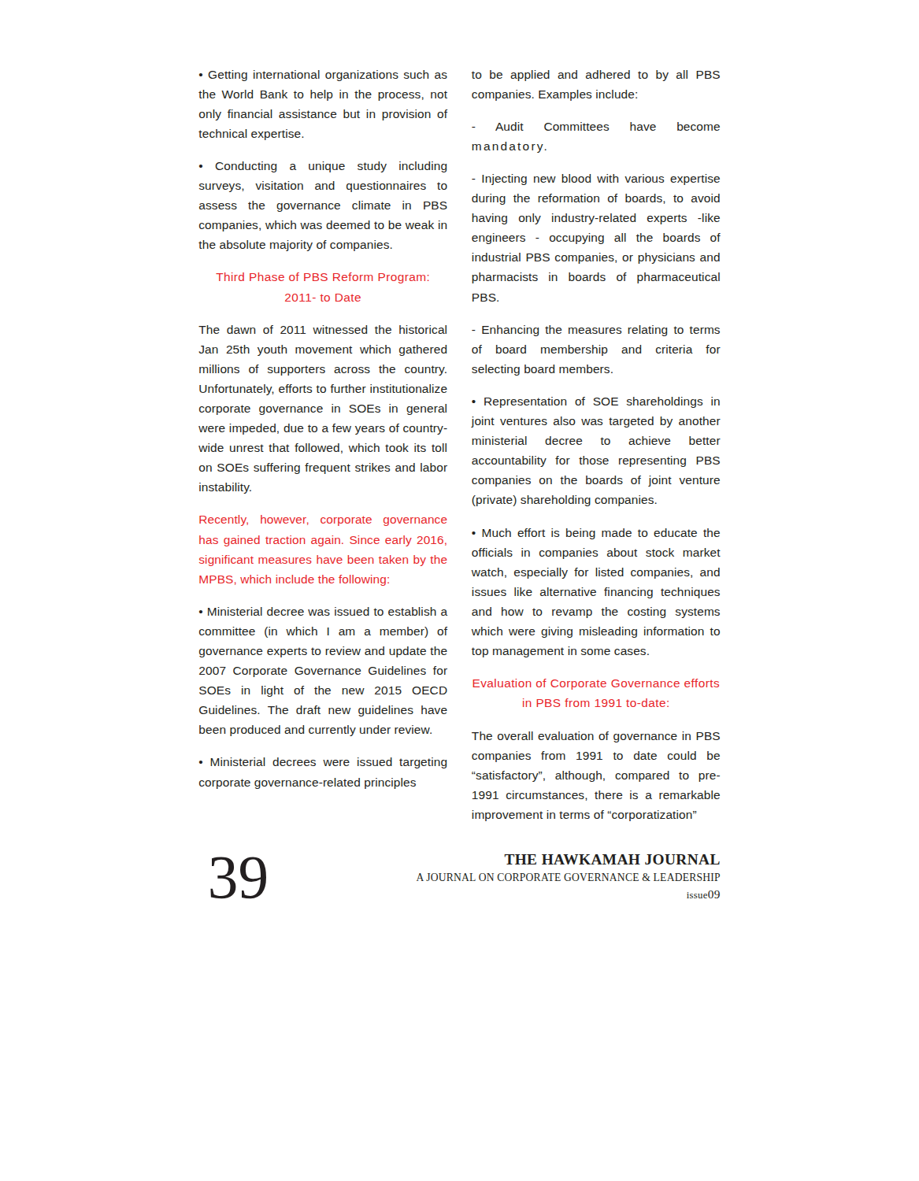• Getting international organizations such as the World Bank to help in the process, not only financial assistance but in provision of technical expertise.
• Conducting a unique study including surveys, visitation and questionnaires to assess the governance climate in PBS companies, which was deemed to be weak in the absolute majority of companies.
Third Phase of PBS Reform Program:
2011- to Date
The dawn of 2011 witnessed the historical Jan 25th youth movement which gathered millions of supporters across the country. Unfortunately, efforts to further institutionalize corporate governance in SOEs in general were impeded, due to a few years of country-wide unrest that followed, which took its toll on SOEs suffering frequent strikes and labor instability.
Recently, however, corporate governance has gained traction again. Since early 2016, significant measures have been taken by the MPBS, which include the following:
• Ministerial decree was issued to establish a committee (in which I am a member) of governance experts to review and update the 2007 Corporate Governance Guidelines for SOEs in light of the new 2015 OECD Guidelines. The draft new guidelines have been produced and currently under review.
• Ministerial decrees were issued targeting corporate governance-related principles
to be applied and adhered to by all PBS companies. Examples include:
- Audit Committees have become mandatory.
- Injecting new blood with various expertise during the reformation of boards, to avoid having only industry-related experts -like engineers - occupying all the boards of industrial PBS companies, or physicians and pharmacists in boards of pharmaceutical PBS.
- Enhancing the measures relating to terms of board membership and criteria for selecting board members.
• Representation of SOE shareholdings in joint ventures also was targeted by another ministerial decree to achieve better accountability for those representing PBS companies on the boards of joint venture (private) shareholding companies.
• Much effort is being made to educate the officials in companies about stock market watch, especially for listed companies, and issues like alternative financing techniques and how to revamp the costing systems which were giving misleading information to top management in some cases.
Evaluation of Corporate Governance efforts in PBS from 1991 to-date:
The overall evaluation of governance in PBS companies from 1991 to date could be “satisfactory”, although, compared to pre-1991 circumstances, there is a remarkable improvement in terms of “corporatization”
39
The Hawkamah Journal
A Journal on Corporate Governance & Leadership
issue09